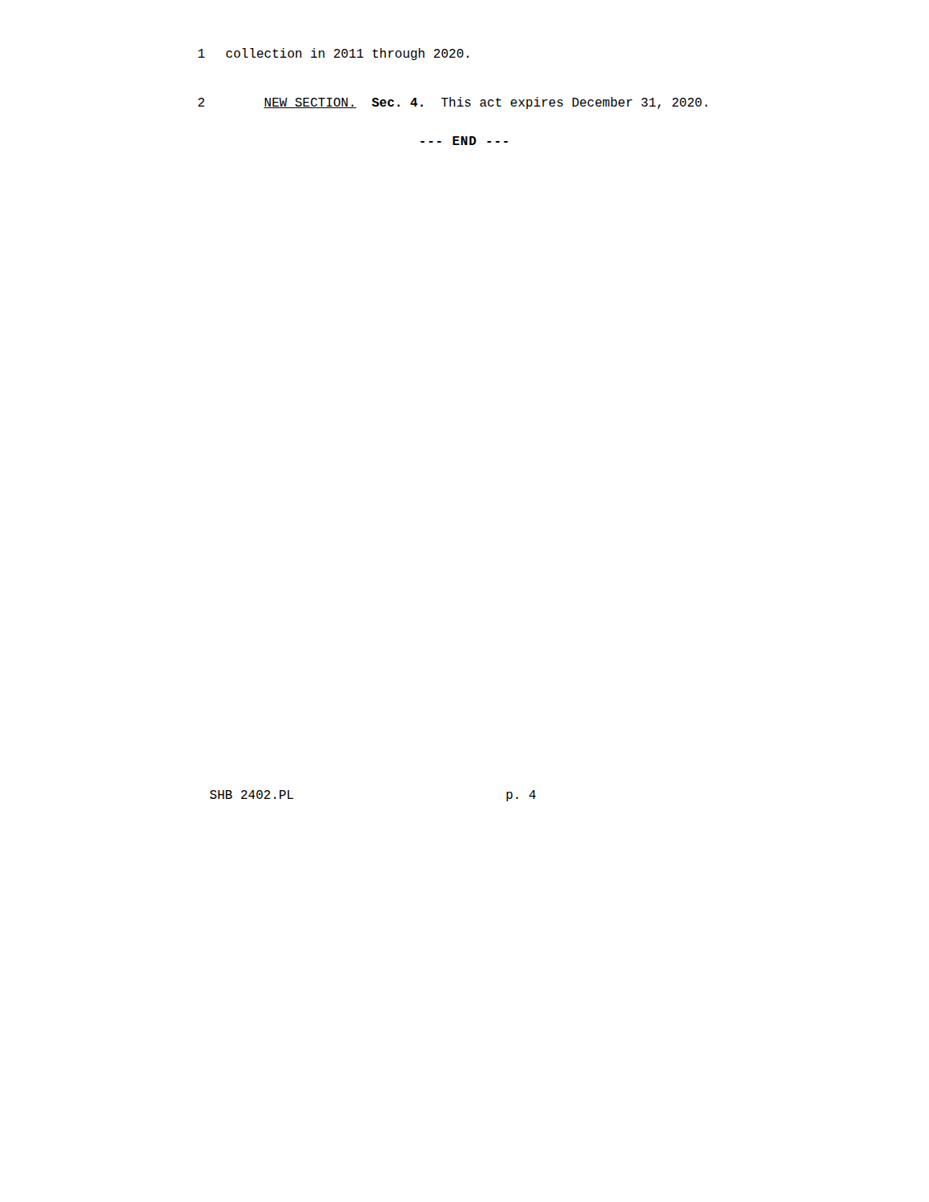1 collection in 2011 through 2020.
2 NEW SECTION. Sec. 4. This act expires December 31, 2020.
--- END ---
SHB 2402.PL p. 4